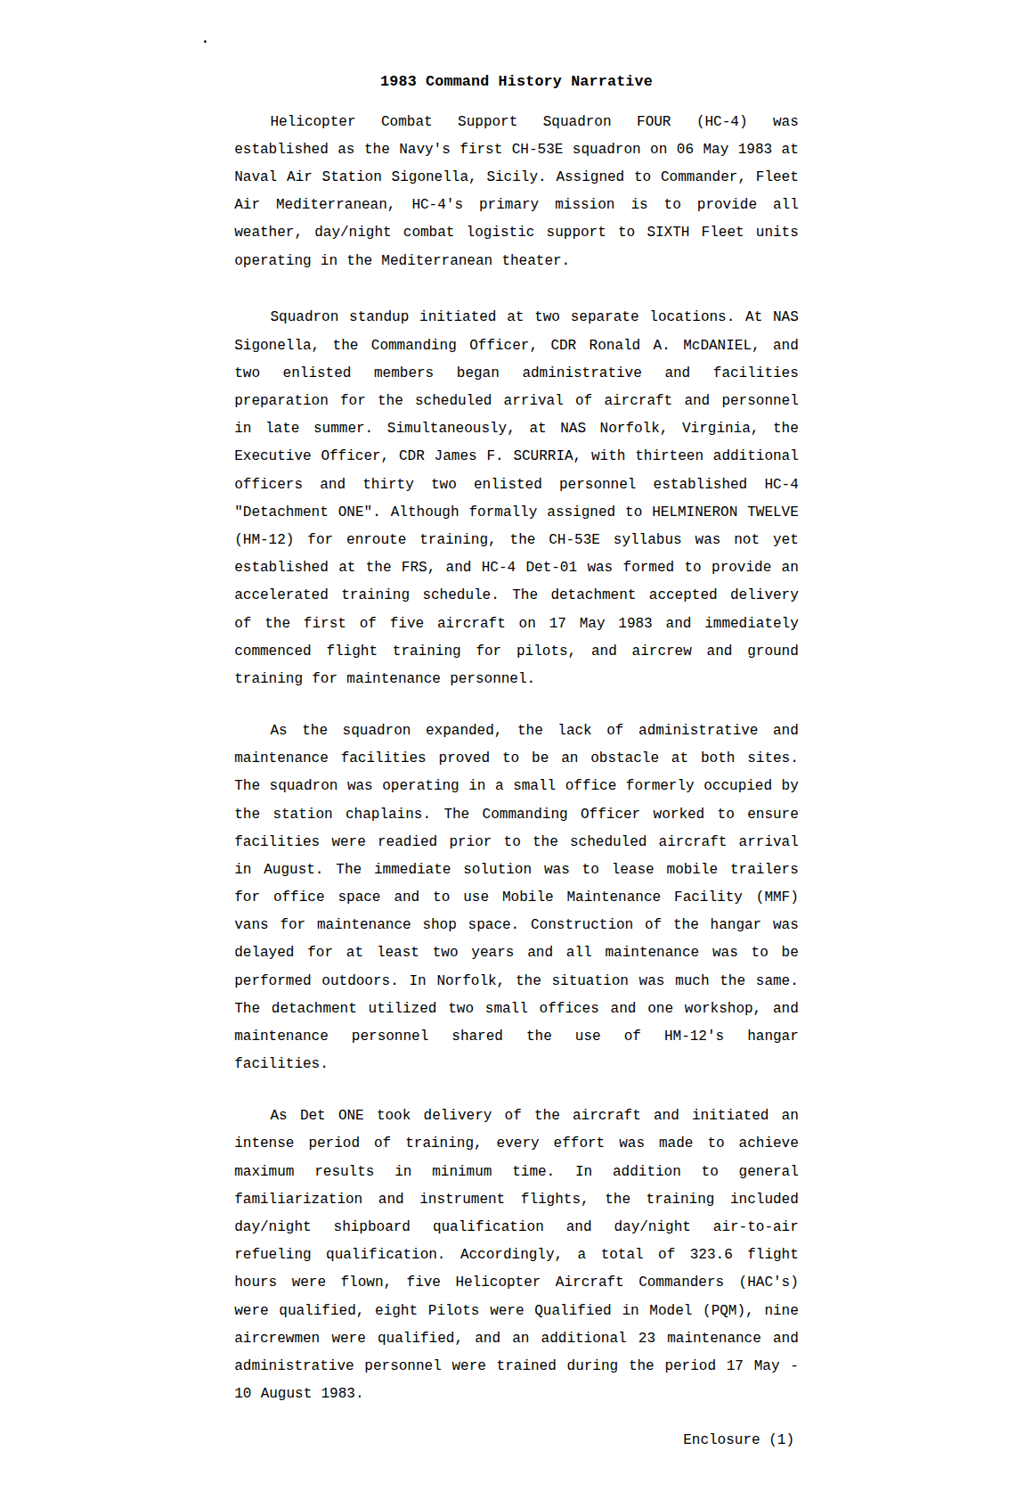.
1983 Command History Narrative
Helicopter Combat Support Squadron FOUR (HC-4) was established as the Navy's first CH-53E squadron on 06 May 1983 at Naval Air Station Sigonella, Sicily. Assigned to Commander, Fleet Air Mediterranean, HC-4's primary mission is to provide all weather, day/night combat logistic support to SIXTH Fleet units operating in the Mediterranean theater.
Squadron standup initiated at two separate locations. At NAS Sigonella, the Commanding Officer, CDR Ronald A. McDANIEL, and two enlisted members began administrative and facilities preparation for the scheduled arrival of aircraft and personnel in late summer. Simultaneously, at NAS Norfolk, Virginia, the Executive Officer, CDR James F. SCURRIA, with thirteen additional officers and thirty two enlisted personnel established HC-4 "Detachment ONE". Although formally assigned to HELMINERON TWELVE (HM-12) for enroute training, the CH-53E syllabus was not yet established at the FRS, and HC-4 Det-01 was formed to provide an accelerated training schedule. The detachment accepted delivery of the first of five aircraft on 17 May 1983 and immediately commenced flight training for pilots, and aircrew and ground training for maintenance personnel.
As the squadron expanded, the lack of administrative and maintenance facilities proved to be an obstacle at both sites. The squadron was operating in a small office formerly occupied by the station chaplains. The Commanding Officer worked to ensure facilities were readied prior to the scheduled aircraft arrival in August. The immediate solution was to lease mobile trailers for office space and to use Mobile Maintenance Facility (MMF) vans for maintenance shop space. Construction of the hangar was delayed for at least two years and all maintenance was to be performed outdoors. In Norfolk, the situation was much the same. The detachment utilized two small offices and one workshop, and maintenance personnel shared the use of HM-12's hangar facilities.
As Det ONE took delivery of the aircraft and initiated an intense period of training, every effort was made to achieve maximum results in minimum time. In addition to general familiarization and instrument flights, the training included day/night shipboard qualification and day/night air-to-air refueling qualification. Accordingly, a total of 323.6 flight hours were flown, five Helicopter Aircraft Commanders (HAC's) were qualified, eight Pilots were Qualified in Model (PQM), nine aircrewmen were qualified, and an additional 23 maintenance and administrative personnel were trained during the period 17 May - 10 August 1983.
Enclosure (1)